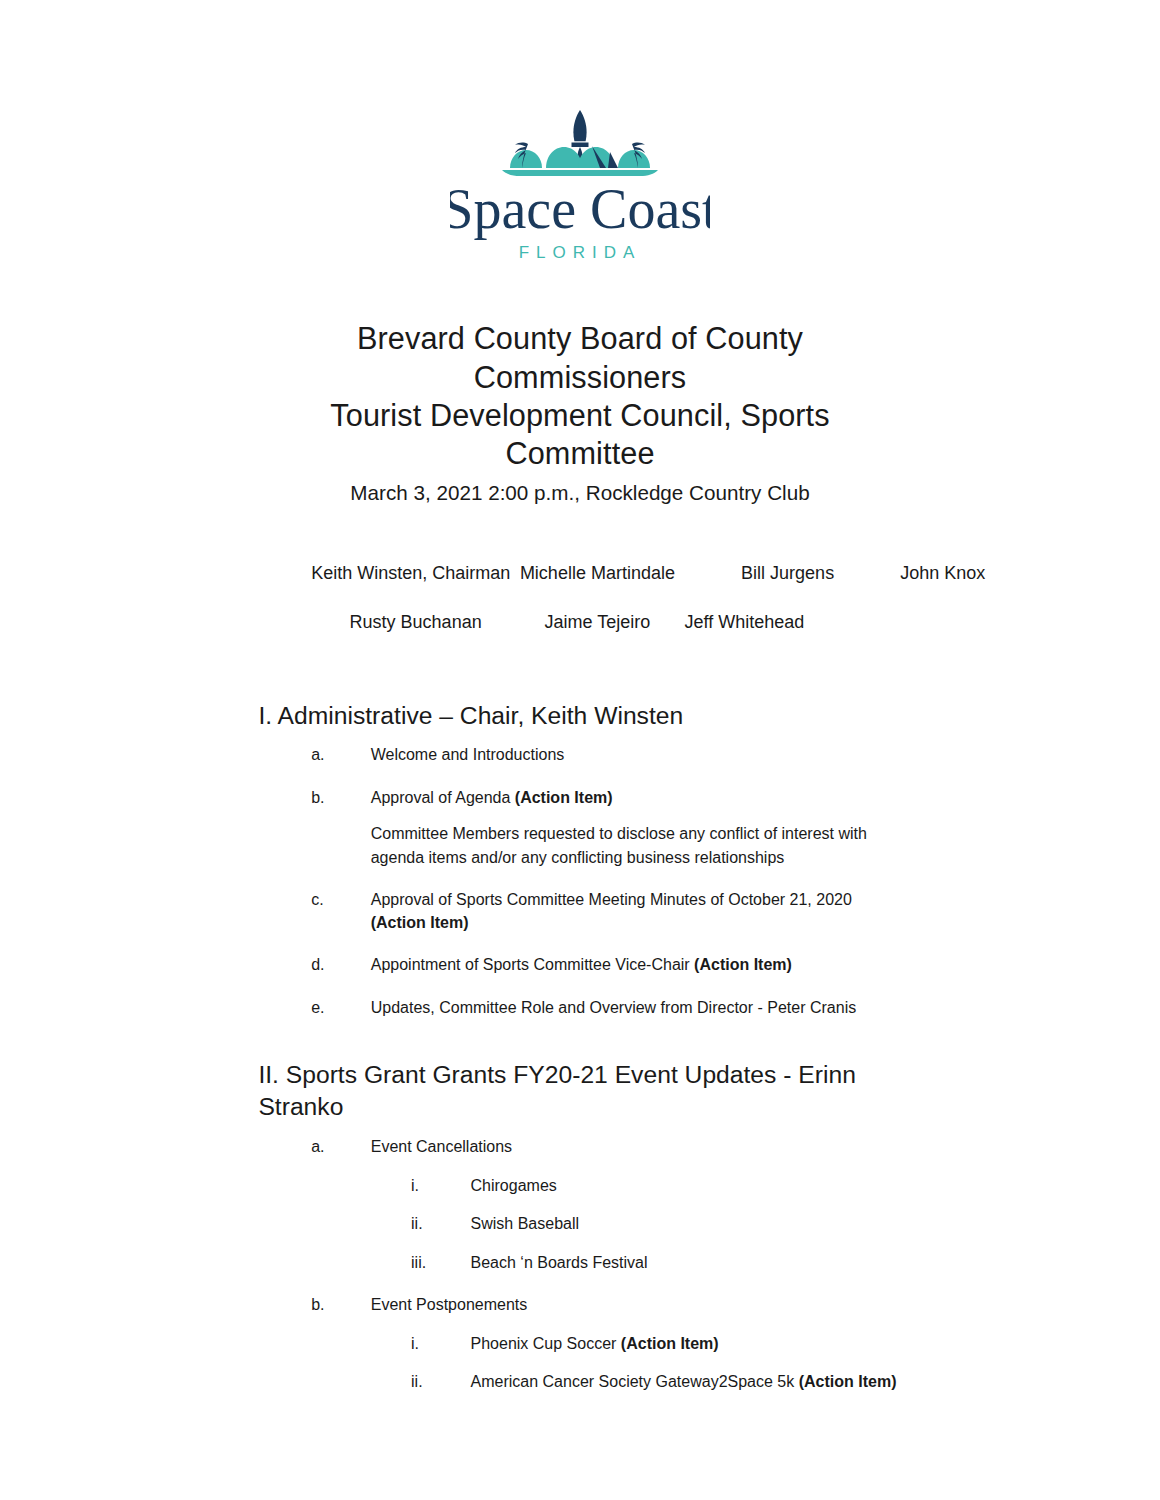Space Coast FLORIDA
Brevard County Board of County Commissioners Tourist Development Council, Sports Committee
March 3, 2021 2:00 p.m., Rockledge Country Club
| Keith Winsten, Chairman | Michelle Martindale | Bill Jurgens | John Knox |
| Rusty Buchanan | Jaime Tejeiro | Jeff Whitehead |
I. Administrative – Chair, Keith Winsten
a. Welcome and Introductions
b. Approval of Agenda (Action Item)
Committee Members requested to disclose any conflict of interest with agenda items and/or any conflicting business relationships
c. Approval of Sports Committee Meeting Minutes of October 21, 2020 (Action Item)
d. Appointment of Sports Committee Vice-Chair (Action Item)
e. Updates, Committee Role and Overview from Director - Peter Cranis
II. Sports Grant Grants FY20-21 Event Updates - Erinn Stranko
a. Event Cancellations
i. Chirogames
ii. Swish Baseball
iii. Beach ‘n Boards Festival
b. Event Postponements
i. Phoenix Cup Soccer (Action Item)
ii. American Cancer Society Gateway2Space 5k (Action Item)